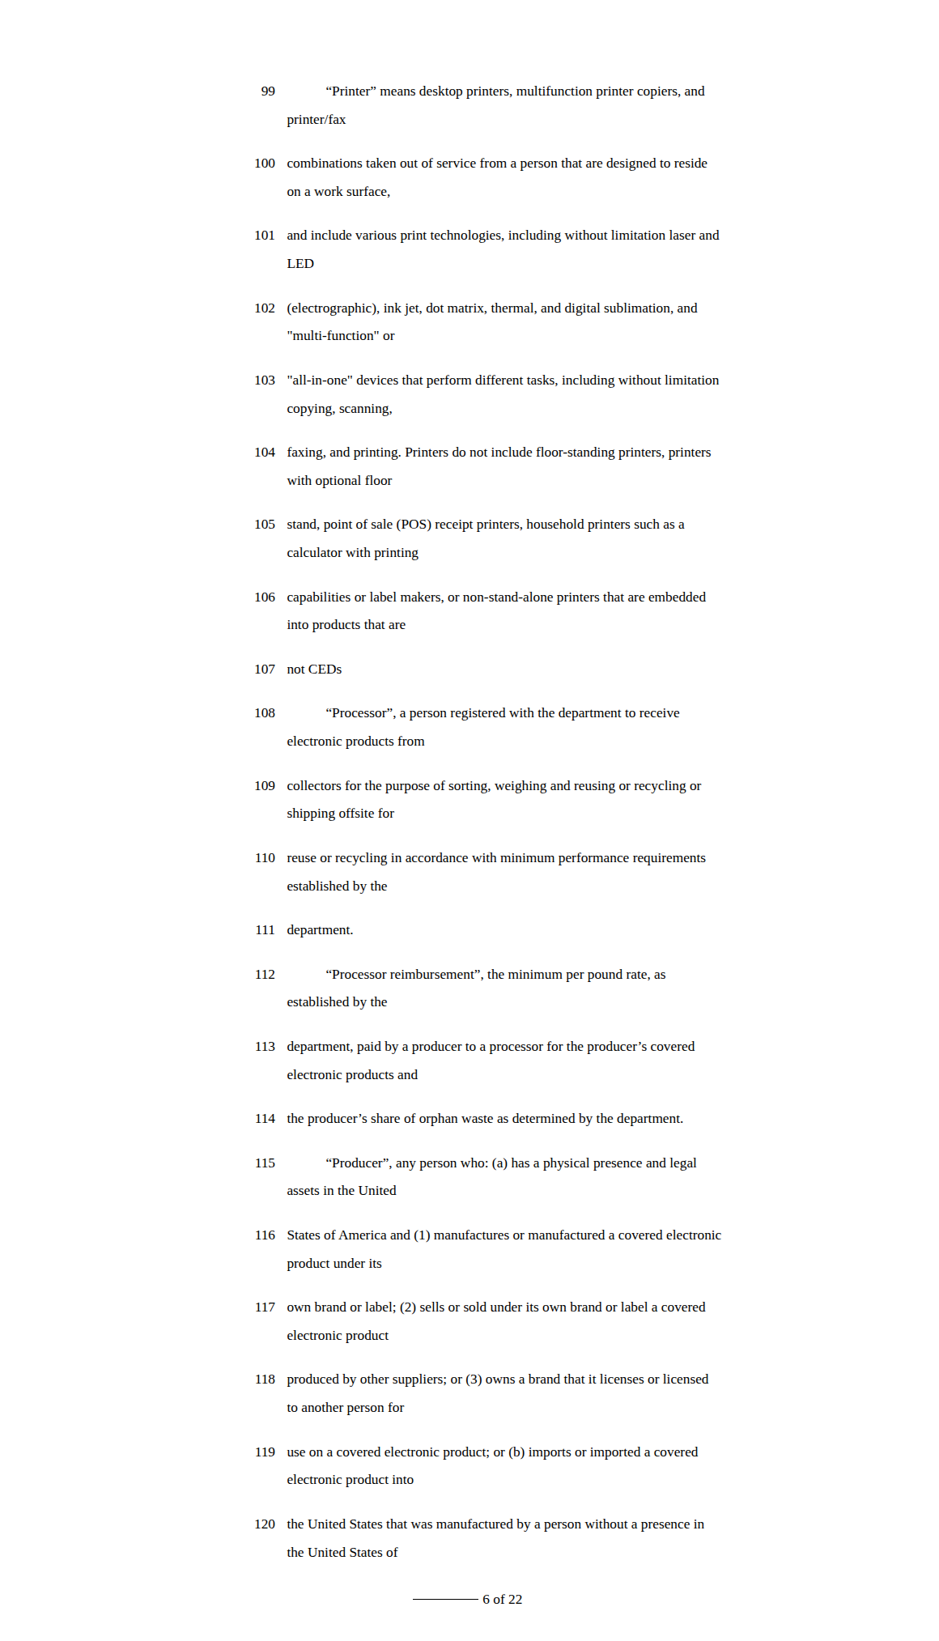99 “Printer” means desktop printers, multifunction printer copiers, and printer/fax
100combinations taken out of service from a person that are designed to reside on a work surface,
101and include various print technologies, including without limitation laser and LED
102(electrographic), ink jet, dot matrix, thermal, and digital sublimation, and "multi-function" or
103"all-in-one" devices that perform different tasks, including without limitation copying, scanning,
104faxing, and printing. Printers do not include floor-standing printers, printers with optional floor
105stand, point of sale (POS) receipt printers, household printers such as a calculator with printing
106capabilities or label makers, or non-stand-alone printers that are embedded into products that are
107not CEDs
108 “Processor”, a person registered with the department to receive electronic products from
109collectors for the purpose of sorting, weighing and reusing or recycling or shipping offsite for
110reuse or recycling in accordance with minimum performance requirements established by the
111department.
112 “Processor reimbursement”, the minimum per pound rate, as established by the
113department, paid by a producer to a processor for the producer’s covered electronic products and
114the producer’s share of orphan waste as determined by the department.
115 “Producer”, any person who: (a) has a physical presence and legal assets in the United
116 States of America and (1) manufactures or manufactured a covered electronic product under its
117own brand or label; (2) sells or sold under its own brand or label a covered electronic product
118produced by other suppliers; or (3) owns a brand that it licenses or licensed to another person for
119use on a covered electronic product; or (b) imports or imported a covered electronic product into
120the United States that was manufactured by a person without a presence in the United States of
6 of 22